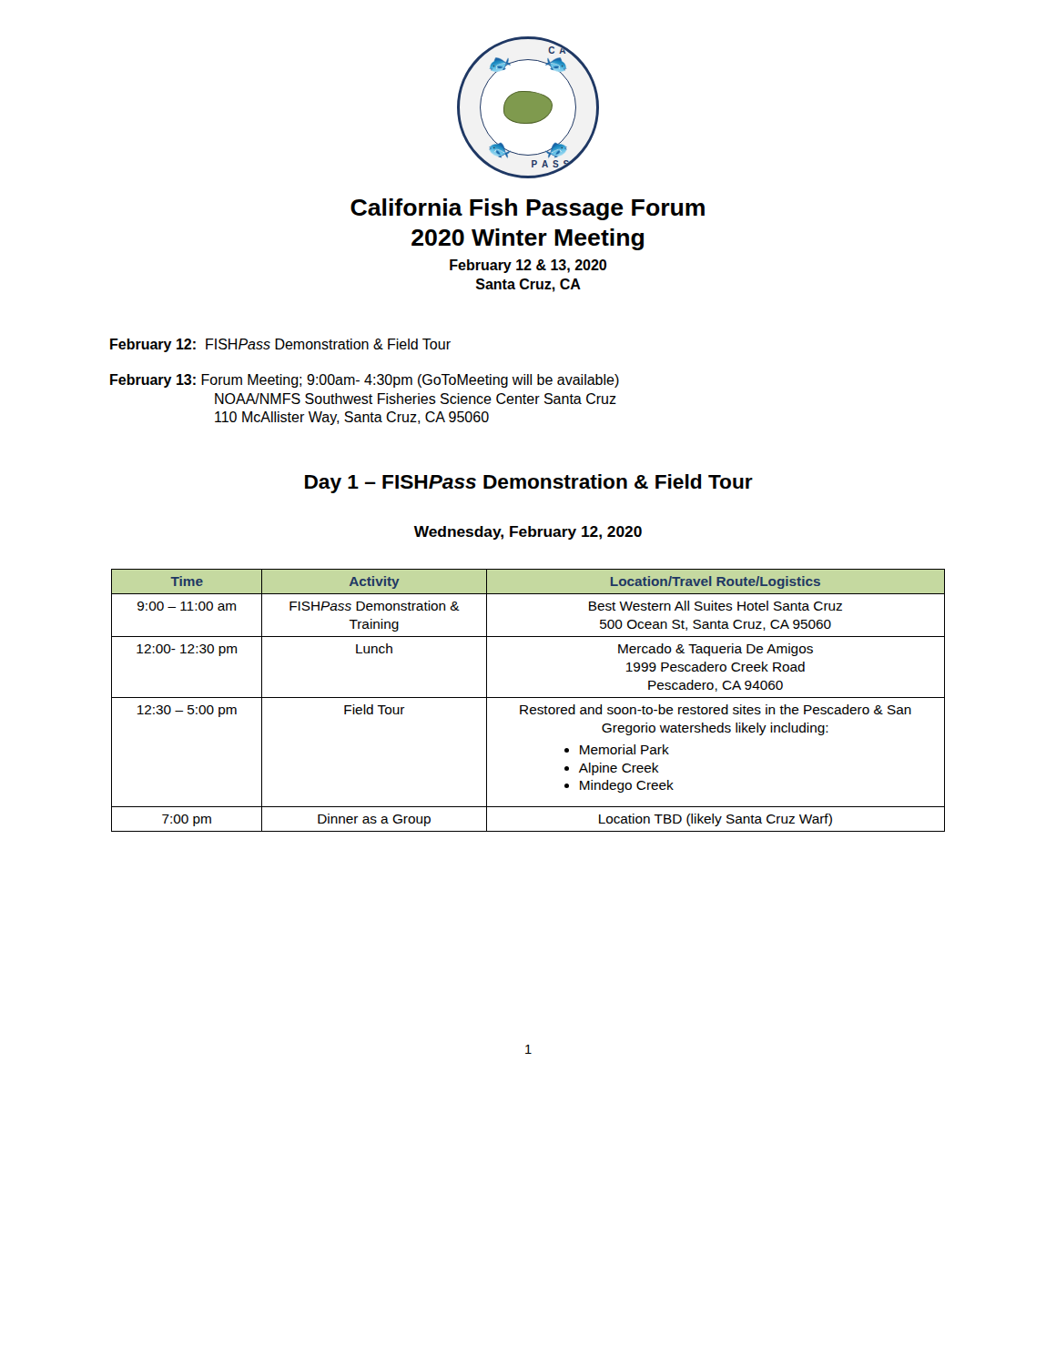C A L I F O R N I A P A S S A G E F O R U M
🐟
🐟
🐟
🐟
California Fish Passage Forum
2020 Winter Meeting
February 12 & 13, 2020
Santa Cruz, CA
February 12: FISHPass Demonstration & Field Tour
February 13: Forum Meeting; 9:00am- 4:30pm (GoToMeeting will be available) NOAA/NMFS Southwest Fisheries Science Center Santa Cruz 110 McAllister Way, Santa Cruz, CA 95060
Day 1 – FISHPass Demonstration & Field Tour
Wednesday, February 12, 2020
| Time | Activity | Location/Travel Route/Logistics |
| --- | --- | --- |
| 9:00 – 11:00 am | FISH Pass Demonstration & Training | Best Western All Suites Hotel Santa Cruz 500 Ocean St, Santa Cruz, CA 95060 |
| 12:00- 12:30 pm | Lunch | Mercado & Taqueria De Amigos 1999 Pescadero Creek Road Pescadero, CA 94060 |
| 12:30 – 5:00 pm | Field Tour | Restored and soon-to-be restored sites in the Pescadero & San Gregorio watersheds likely including: Memorial Park Alpine Creek Mindego Creek |
| 7:00 pm | Dinner as a Group | Location TBD (likely Santa Cruz Warf) |
1